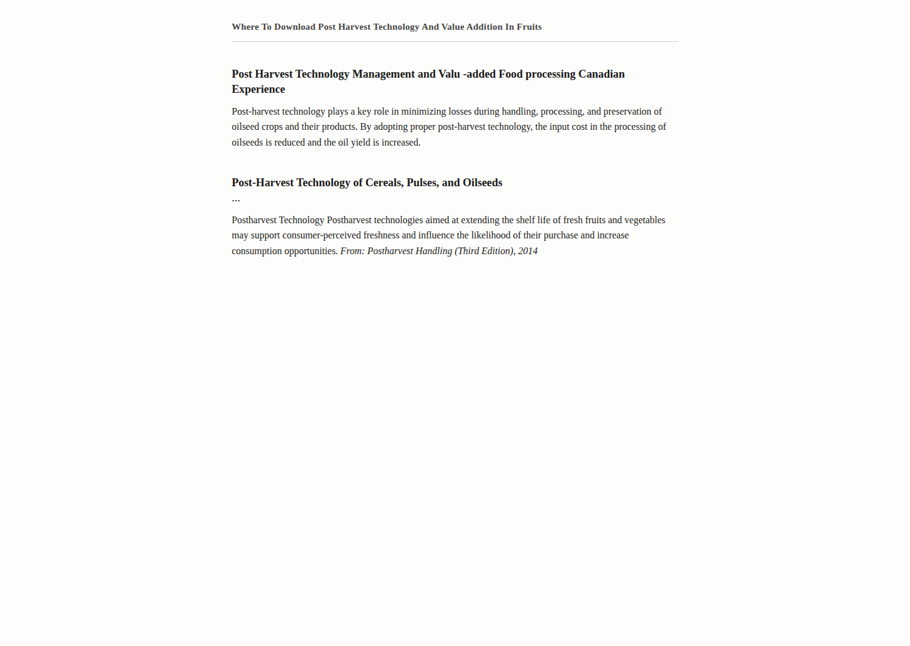Where To Download Post Harvest Technology And Value Addition In Fruits
Post Harvest Technology Management and Valu -added Food processing Canadian Experience
Post-harvest technology plays a key role in minimizing losses during handling, processing, and preservation of oilseed crops and their products. By adopting proper post-harvest technology, the input cost in the processing of oilseeds is reduced and the oil yield is increased.
Post-Harvest Technology of Cereals, Pulses, and Oilseeds...
Postharvest Technology Postharvest technologies aimed at extending the shelf life of fresh fruits and vegetables may support consumer-perceived freshness and influence the likelihood of their purchase and increase consumption opportunities. From: Postharvest Handling (Third Edition), 2014